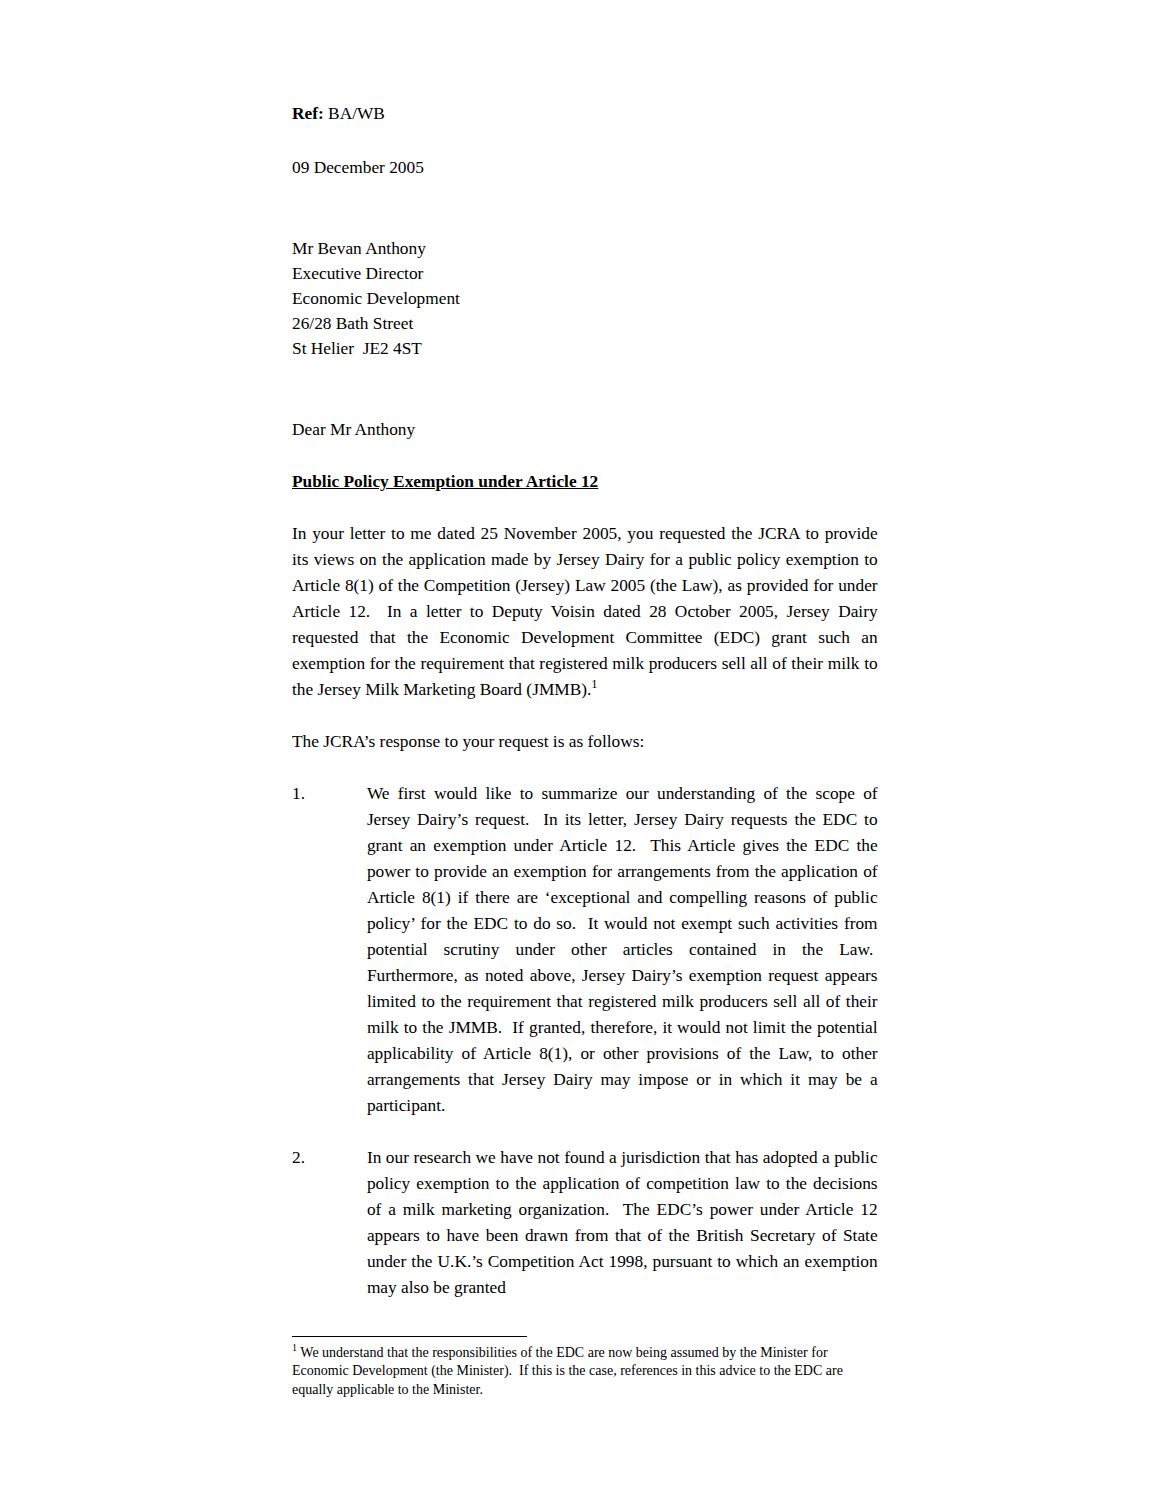Ref: BA/WB
09 December 2005
Mr Bevan Anthony
Executive Director
Economic Development
26/28 Bath Street
St Helier JE2 4ST
Dear Mr Anthony
Public Policy Exemption under Article 12
In your letter to me dated 25 November 2005, you requested the JCRA to provide its views on the application made by Jersey Dairy for a public policy exemption to Article 8(1) of the Competition (Jersey) Law 2005 (the Law), as provided for under Article 12. In a letter to Deputy Voisin dated 28 October 2005, Jersey Dairy requested that the Economic Development Committee (EDC) grant such an exemption for the requirement that registered milk producers sell all of their milk to the Jersey Milk Marketing Board (JMMB).1
The JCRA’s response to your request is as follows:
1. We first would like to summarize our understanding of the scope of Jersey Dairy’s request. In its letter, Jersey Dairy requests the EDC to grant an exemption under Article 12. This Article gives the EDC the power to provide an exemption for arrangements from the application of Article 8(1) if there are ‘exceptional and compelling reasons of public policy’ for the EDC to do so. It would not exempt such activities from potential scrutiny under other articles contained in the Law. Furthermore, as noted above, Jersey Dairy’s exemption request appears limited to the requirement that registered milk producers sell all of their milk to the JMMB. If granted, therefore, it would not limit the potential applicability of Article 8(1), or other provisions of the Law, to other arrangements that Jersey Dairy may impose or in which it may be a participant.
2. In our research we have not found a jurisdiction that has adopted a public policy exemption to the application of competition law to the decisions of a milk marketing organization. The EDC’s power under Article 12 appears to have been drawn from that of the British Secretary of State under the U.K.’s Competition Act 1998, pursuant to which an exemption may also be granted
1 We understand that the responsibilities of the EDC are now being assumed by the Minister for Economic Development (the Minister). If this is the case, references in this advice to the EDC are equally applicable to the Minister.